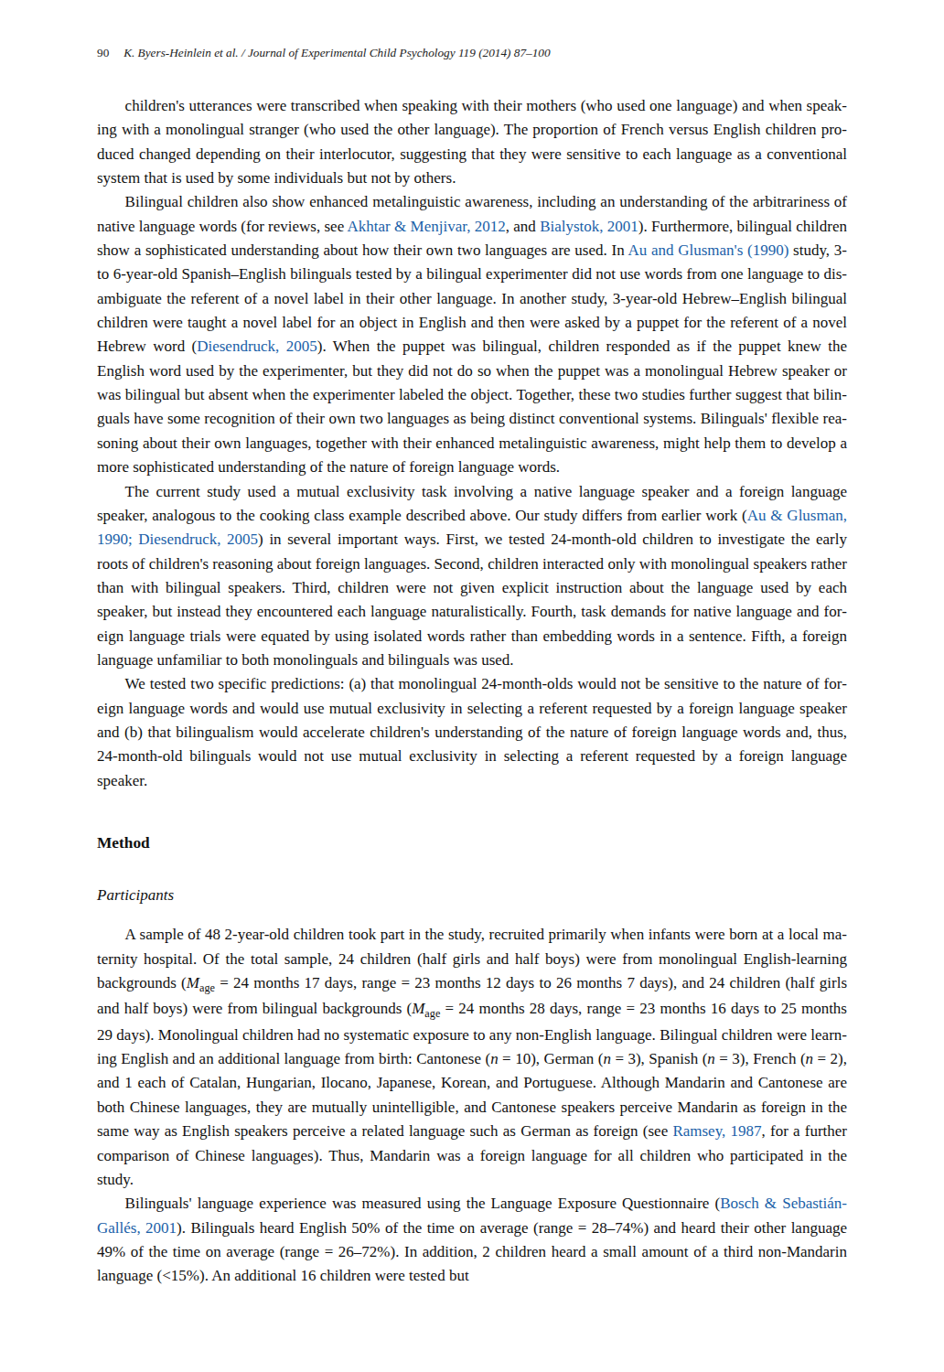90 K. Byers-Heinlein et al. / Journal of Experimental Child Psychology 119 (2014) 87–100
children's utterances were transcribed when speaking with their mothers (who used one language) and when speaking with a monolingual stranger (who used the other language). The proportion of French versus English children produced changed depending on their interlocutor, suggesting that they were sensitive to each language as a conventional system that is used by some individuals but not by others.
Bilingual children also show enhanced metalinguistic awareness, including an understanding of the arbitrariness of native language words (for reviews, see Akhtar & Menjivar, 2012, and Bialystok, 2001). Furthermore, bilingual children show a sophisticated understanding about how their own two languages are used. In Au and Glusman's (1990) study, 3- to 6-year-old Spanish–English bilinguals tested by a bilingual experimenter did not use words from one language to disambiguate the referent of a novel label in their other language. In another study, 3-year-old Hebrew–English bilingual children were taught a novel label for an object in English and then were asked by a puppet for the referent of a novel Hebrew word (Diesendruck, 2005). When the puppet was bilingual, children responded as if the puppet knew the English word used by the experimenter, but they did not do so when the puppet was a monolingual Hebrew speaker or was bilingual but absent when the experimenter labeled the object. Together, these two studies further suggest that bilinguals have some recognition of their own two languages as being distinct conventional systems. Bilinguals' flexible reasoning about their own languages, together with their enhanced metalinguistic awareness, might help them to develop a more sophisticated understanding of the nature of foreign language words.
The current study used a mutual exclusivity task involving a native language speaker and a foreign language speaker, analogous to the cooking class example described above. Our study differs from earlier work (Au & Glusman, 1990; Diesendruck, 2005) in several important ways. First, we tested 24-month-old children to investigate the early roots of children's reasoning about foreign languages. Second, children interacted only with monolingual speakers rather than with bilingual speakers. Third, children were not given explicit instruction about the language used by each speaker, but instead they encountered each language naturalistically. Fourth, task demands for native language and foreign language trials were equated by using isolated words rather than embedding words in a sentence. Fifth, a foreign language unfamiliar to both monolinguals and bilinguals was used.
We tested two specific predictions: (a) that monolingual 24-month-olds would not be sensitive to the nature of foreign language words and would use mutual exclusivity in selecting a referent requested by a foreign language speaker and (b) that bilingualism would accelerate children's understanding of the nature of foreign language words and, thus, 24-month-old bilinguals would not use mutual exclusivity in selecting a referent requested by a foreign language speaker.
Method
Participants
A sample of 48 2-year-old children took part in the study, recruited primarily when infants were born at a local maternity hospital. Of the total sample, 24 children (half girls and half boys) were from monolingual English-learning backgrounds (Mage = 24 months 17 days, range = 23 months 12 days to 26 months 7 days), and 24 children (half girls and half boys) were from bilingual backgrounds (Mage = 24 months 28 days, range = 23 months 16 days to 25 months 29 days). Monolingual children had no systematic exposure to any non-English language. Bilingual children were learning English and an additional language from birth: Cantonese (n = 10), German (n = 3), Spanish (n = 3), French (n = 2), and 1 each of Catalan, Hungarian, Ilocano, Japanese, Korean, and Portuguese. Although Mandarin and Cantonese are both Chinese languages, they are mutually unintelligible, and Cantonese speakers perceive Mandarin as foreign in the same way as English speakers perceive a related language such as German as foreign (see Ramsey, 1987, for a further comparison of Chinese languages). Thus, Mandarin was a foreign language for all children who participated in the study.
Bilinguals' language experience was measured using the Language Exposure Questionnaire (Bosch & Sebastián-Gallés, 2001). Bilinguals heard English 50% of the time on average (range = 28–74%) and heard their other language 49% of the time on average (range = 26–72%). In addition, 2 children heard a small amount of a third non-Mandarin language (<15%). An additional 16 children were tested but